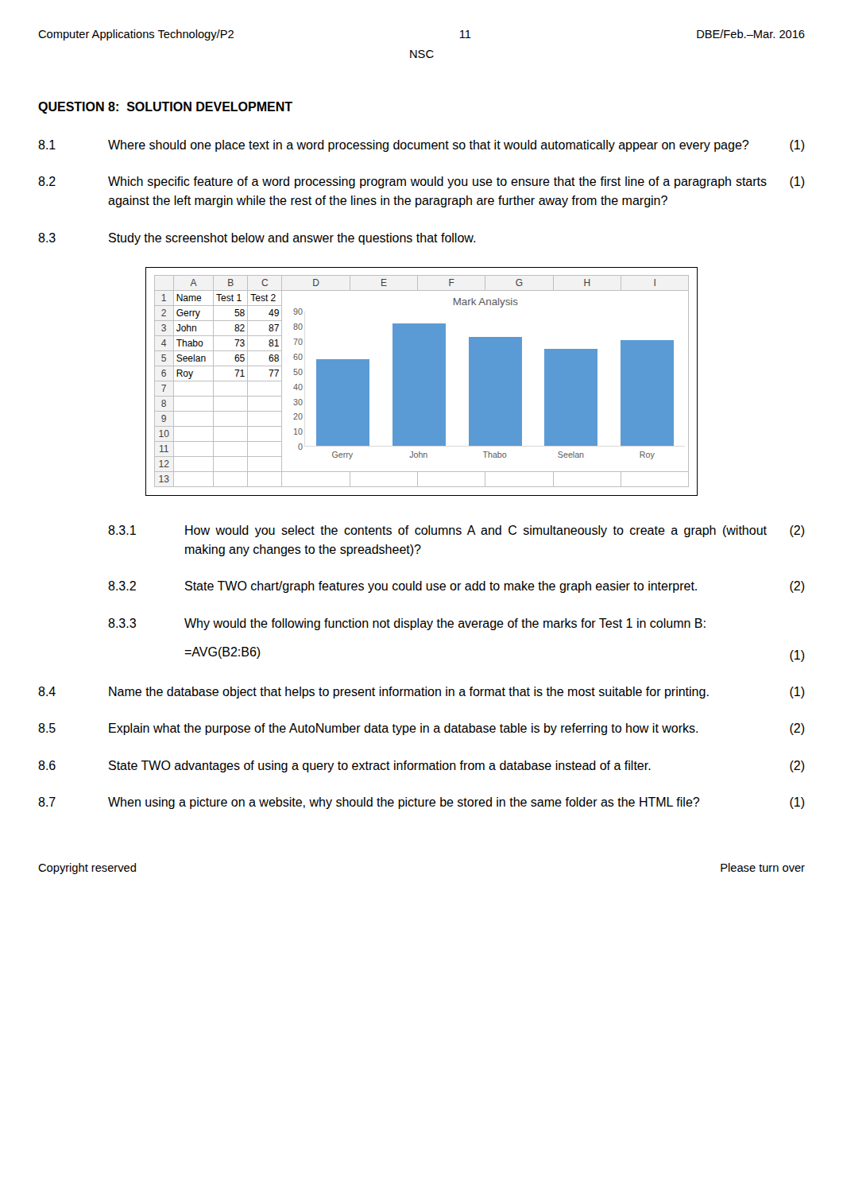Computer Applications Technology/P2
11
DBE/Feb.–Mar. 2016
NSC
QUESTION 8: SOLUTION DEVELOPMENT
8.1
Where should one place text in a word processing document so that it would automatically appear on every page?
(1)
8.2
Which specific feature of a word processing program would you use to ensure that the first line of a paragraph starts against the left margin while the rest of the lines in the paragraph are further away from the margin?
(1)
8.3
Study the screenshot below and answer the questions that follow.
| | A | B | C | D | E | F | G | H | I |
| --- | --- | --- | --- | --- | --- | --- | --- | --- | --- |
| 1 | Name | Test 1 | Test 2 | Mark Analysis 90 80 70 60 50 40 30 20 10 0 Gerry John Thabo Seelan Roy |
| 2 | Gerry | 58 | 49 |
| 3 | John | 82 | 87 |
| 4 | Thabo | 73 | 81 |
| 5 | Seelan | 65 | 68 |
| 6 | Roy | 71 | 77 |
| 7 | | | |
| 8 | | | |
| 9 | | | |
| 10 | | | |
| 11 | | | |
| 12 | | | |
| 13 | | | | | | | | | |
8.3.1
How would you select the contents of columns A and C simultaneously to create a graph (without making any changes to the spreadsheet)?
(2)
8.3.2
State TWO chart/graph features you could use or add to make the graph easier to interpret.
(2)
8.3.3
Why would the following function not display the average of the marks for Test 1 in column B:
=AVG(B2:B6)
(1)
8.4
Name the database object that helps to present information in a format that is the most suitable for printing.
(1)
8.5
Explain what the purpose of the AutoNumber data type in a database table is by referring to how it works.
(2)
8.6
State TWO advantages of using a query to extract information from a database instead of a filter.
(2)
8.7
When using a picture on a website, why should the picture be stored in the same folder as the HTML file?
(1)
Copyright reserved
Please turn over